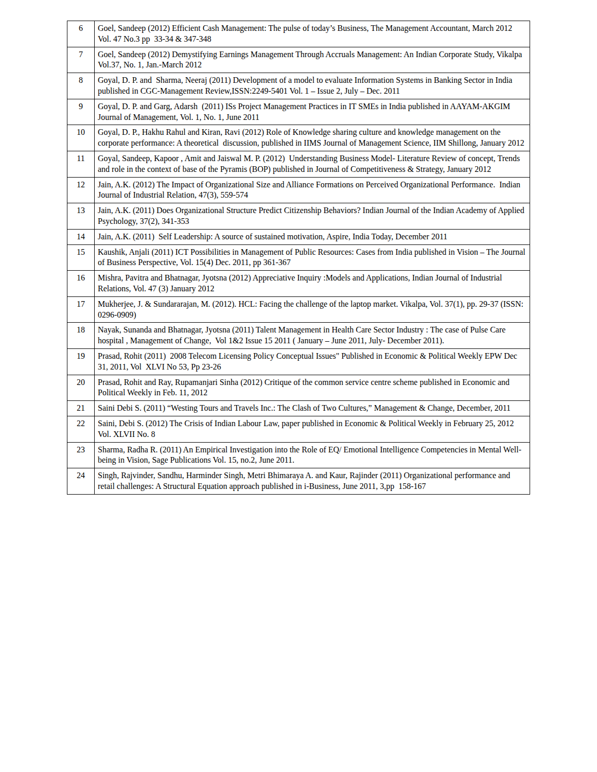| 6 | Goel, Sandeep (2012) Efficient Cash Management: The pulse of today’s Business, The Management Accountant, March 2012 Vol. 47 No.3 pp 33-34 & 347-348 |
| 7 | Goel, Sandeep (2012) Demystifying Earnings Management Through Accruals Management: An Indian Corporate Study, Vikalpa Vol.37, No. 1, Jan.-March 2012 |
| 8 | Goyal, D. P. and Sharma, Neeraj (2011) Development of a model to evaluate Information Systems in Banking Sector in India published in CGC-Management Review,ISSN:2249-5401 Vol. 1 – Issue 2, July – Dec. 2011 |
| 9 | Goyal, D. P. and Garg, Adarsh (2011) ISs Project Management Practices in IT SMEs in India published in AAYAM-AKGIM Journal of Management, Vol. 1, No. 1, June 2011 |
| 10 | Goyal, D. P., Hakhu Rahul and Kiran, Ravi (2012) Role of Knowledge sharing culture and knowledge management on the corporate performance: A theoretical discussion, published in IIMS Journal of Management Science, IIM Shillong, January 2012 |
| 11 | Goyal, Sandeep, Kapoor , Amit and Jaiswal M. P. (2012) Understanding Business Model- Literature Review of concept, Trends and role in the context of base of the Pyramis (BOP) published in Journal of Competitiveness & Strategy, January 2012 |
| 12 | Jain, A.K. (2012) The Impact of Organizational Size and Alliance Formations on Perceived Organizational Performance. Indian Journal of Industrial Relation, 47(3), 559-574 |
| 13 | Jain, A.K. (2011) Does Organizational Structure Predict Citizenship Behaviors? Indian Journal of the Indian Academy of Applied Psychology, 37(2), 341-353 |
| 14 | Jain, A.K. (2011) Self Leadership: A source of sustained motivation, Aspire, India Today, December 2011 |
| 15 | Kaushik, Anjali (2011) ICT Possibilities in Management of Public Resources: Cases from India published in Vision – The Journal of Business Perspective, Vol. 15(4) Dec. 2011, pp 361-367 |
| 16 | Mishra, Pavitra and Bhatnagar, Jyotsna (2012) Appreciative Inquiry :Models and Applications, Indian Journal of Industrial Relations, Vol. 47 (3) January 2012 |
| 17 | Mukherjee, J. & Sundararajan, M. (2012). HCL: Facing the challenge of the laptop market. Vikalpa, Vol. 37(1), pp. 29-37 (ISSN: 0296-0909) |
| 18 | Nayak, Sunanda and Bhatnagar, Jyotsna (2011) Talent Management in Health Care Sector Industry : The case of Pulse Care hospital , Management of Change, Vol 1&2 Issue 15 2011 ( January – June 2011, July- December 2011). |
| 19 | Prasad, Rohit (2011) 2008 Telecom Licensing Policy Conceptual Issues" Published in Economic & Political Weekly EPW Dec 31, 2011, Vol XLVI No 53, Pp 23-26 |
| 20 | Prasad, Rohit and Ray, Rupamanjari Sinha (2012) Critique of the common service centre scheme published in Economic and Political Weekly in Feb. 11, 2012 |
| 21 | Saini Debi S. (2011) “Westing Tours and Travels Inc.: The Clash of Two Cultures,” Management & Change, December, 2011 |
| 22 | Saini, Debi S. (2012) The Crisis of Indian Labour Law, paper published in Economic & Political Weekly in February 25, 2012 Vol. XLVII No. 8 |
| 23 | Sharma, Radha R. (2011) An Empirical Investigation into the Role of EQ/ Emotional Intelligence Competencies in Mental Well-being in Vision, Sage Publications Vol. 15, no.2, June 2011. |
| 24 | Singh, Rajvinder, Sandhu, Harminder Singh, Metri Bhimaraya A. and Kaur, Rajinder (2011) Organizational performance and retail challenges: A Structural Equation approach published in i-Business, June 2011, 3,pp 158-167 |